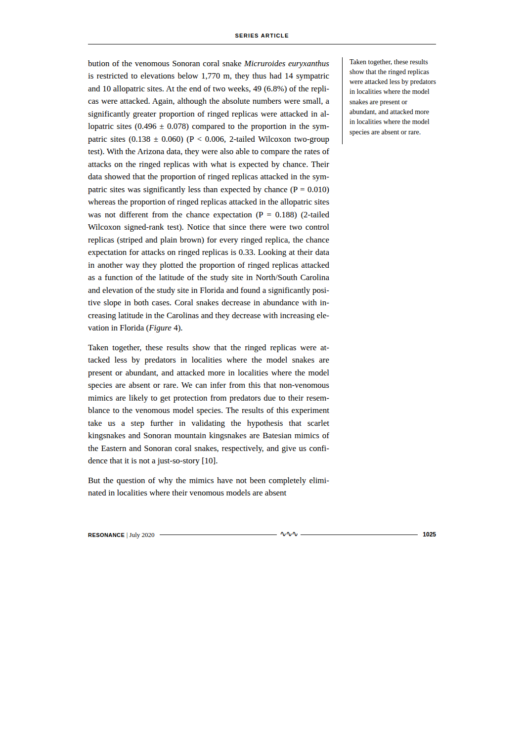Series Article
bution of the venomous Sonoran coral snake Micruroides euryxanthus is restricted to elevations below 1,770 m, they thus had 14 sympatric and 10 allopatric sites. At the end of two weeks, 49 (6.8%) of the replicas were attacked. Again, although the absolute numbers were small, a significantly greater proportion of ringed replicas were attacked in allopatric sites (0.496 ± 0.078) compared to the proportion in the sympatric sites (0.138 ± 0.060) (P < 0.006, 2-tailed Wilcoxon two-group test). With the Arizona data, they were also able to compare the rates of attacks on the ringed replicas with what is expected by chance. Their data showed that the proportion of ringed replicas attacked in the sympatric sites was significantly less than expected by chance (P = 0.010) whereas the proportion of ringed replicas attacked in the allopatric sites was not different from the chance expectation (P = 0.188) (2-tailed Wilcoxon signed-rank test). Notice that since there were two control replicas (striped and plain brown) for every ringed replica, the chance expectation for attacks on ringed replicas is 0.33. Looking at their data in another way they plotted the proportion of ringed replicas attacked as a function of the latitude of the study site in North/South Carolina and elevation of the study site in Florida and found a significantly positive slope in both cases. Coral snakes decrease in abundance with increasing latitude in the Carolinas and they decrease with increasing elevation in Florida (Figure 4).
Taken together, these results show that the ringed replicas were attacked less by predators in localities where the model snakes are present or abundant, and attacked more in localities where the model species are absent or rare. We can infer from this that non-venomous mimics are likely to get protection from predators due to their resemblance to the venomous model species. The results of this experiment take us a step further in validating the hypothesis that scarlet kingsnakes and Sonoran mountain kingsnakes are Batesian mimics of the Eastern and Sonoran coral snakes, respectively, and give us confidence that it is not a just-so-story [10].
But the question of why the mimics have not been completely eliminated in localities where their venomous models are absent
Taken together, these results show that the ringed replicas were attacked less by predators in localities where the model snakes are present or abundant, and attacked more in localities where the model species are absent or rare.
RESONANCE | July 2020
∿∿∿
1025